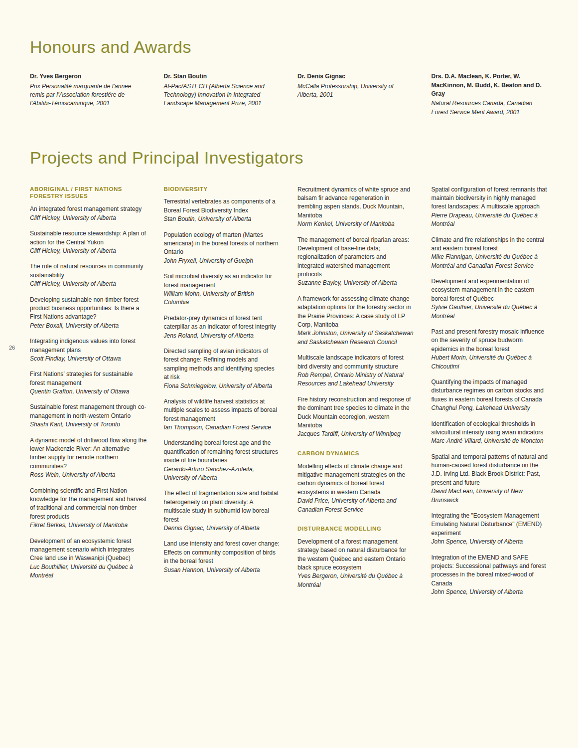Honours and Awards
Dr. Yves Bergeron
Prix Personalité marquante de l’annee remis par l’Association forestiére de l’Abitibi-Témiscaminque, 2001
Dr. Stan Boutin
Al-Pac/ASTECH (Alberta Science and Technology) Innovation in Integrated Landscape Management Prize, 2001
Dr. Denis Gignac
McCalla Professorship, University of Alberta, 2001
Drs. D.A. Maclean, K. Porter, W. MacKinnon, M. Budd, K. Beaton and D. Gray
Natural Resources Canada, Canadian Forest Service Merit Award, 2001
Projects and Principal Investigators
26
Aboriginal / First Nations Forestry Issues
An integrated forest management strategy
Cliff Hickey, University of Alberta
Sustainable resource stewardship: A plan of action for the Central Yukon
Cliff Hickey, University of Alberta
The role of natural resources in community sustainability
Cliff Hickey, University of Alberta
Developing sustainable non-timber forest product business opportunities: Is there a First Nations advantage?
Peter Boxall, University of Alberta
Integrating indigenous values into forest management plans
Scott Findlay, University of Ottawa
First Nations’ strategies for sustainable forest management
Quentin Grafton, University of Ottawa
Sustainable forest management through co-management in north-western Ontario
Shashi Kant, University of Toronto
A dynamic model of driftwood flow along the lower Mackenzie River: An alternative timber supply for remote northern communities?
Ross Wein, University of Alberta
Combining scientific and First Nation knowledge for the management and harvest of traditional and commercial non-timber forest products
Fikret Berkes, University of Manitoba
Development of an ecosystemic forest management scenario which integrates Cree land use in Waswanipi (Quebec)
Luc Bouthillier, Université du Québec à Montréal
Biodiversity
Terrestrial vertebrates as components of a Boreal Forest Biodiversity Index
Stan Boutin, University of Alberta
Population ecology of marten (Martes americana) in the boreal forests of northern Ontario
John Fryxell, University of Guelph
Soil microbial diversity as an indicator for forest management
William Mohn, University of British Columbia
Predator-prey dynamics of forest tent caterpillar as an indicator of forest integrity
Jens Roland, University of Alberta
Directed sampling of avian indicators of forest change: Refining models and sampling methods and identifying species at risk
Fiona Schmiegelow, University of Alberta
Analysis of wildlife harvest statistics at multiple scales to assess impacts of boreal forest management
Ian Thompson, Canadian Forest Service
Understanding boreal forest age and the quantification of remaining forest structures inside of fire boundaries
Gerardo-Arturo Sanchez-Azofeifa, University of Alberta
The effect of fragmentation size and habitat heterogeneity on plant diversity: A multiscale study in subhumid low boreal forest
Dennis Gignac, University of Alberta
Land use intensity and forest cover change: Effects on community composition of birds in the boreal forest
Susan Hannon, University of Alberta
Recruitment dynamics of white spruce and balsam fir advance regeneration in trembling aspen stands, Duck Mountain, Manitoba
Norm Kenkel, University of Manitoba
The management of boreal riparian areas: Development of base-line data; regionalization of parameters and integrated watershed management protocols
Suzanne Bayley, University of Alberta
A framework for assessing climate change adaptation options for the forestry sector in the Prairie Provinces: A case study of LP Corp, Manitoba
Mark Johnston, University of Saskatchewan and Saskatchewan Research Council
Multiscale landscape indicators of forest bird diversity and community structure
Rob Rempel, Ontario Ministry of Natural Resources and Lakehead University
Fire history reconstruction and response of the dominant tree species to climate in the Duck Mountain ecoregion, western Manitoba
Jacques Tardiff, University of Winnipeg
Carbon Dynamics
Modelling effects of climate change and mitigative management strategies on the carbon dynamics of boreal forest ecosystems in western Canada
David Price, University of Alberta and Canadian Forest Service
Disturbance Modelling
Development of a forest management strategy based on natural disturbance for the western Québec and eastern Ontario black spruce ecosystem
Yves Bergeron, Université du Québec à Montréal
Spatial configuration of forest remnants that maintain biodiversity in highly managed forest landscapes: A multiscale approach
Pierre Drapeau, Université du Québec à Montréal
Climate and fire relationships in the central and eastern boreal forest
Mike Flannigan, Université du Québec à Montréal and Canadian Forest Service
Development and experimentation of ecosystem management in the eastern boreal forest of Québec
Sylvie Gauthier, Université du Québec à Montréal
Past and present forestry mosaic influence on the severity of spruce budworm epidemics in the boreal forest
Hubert Morin, Université du Québec à Chicoutimi
Quantifying the impacts of managed disturbance regimes on carbon stocks and fluxes in eastern boreal forests of Canada
Changhui Peng, Lakehead University
Identification of ecological thresholds in silvicultural intensity using avian indicators
Marc-André Villard, Université de Moncton
Spatial and temporal patterns of natural and human-caused forest disturbance on the J.D. Irving Ltd. Black Brook District: Past, present and future
David MacLean, University of New Brunswick
Integrating the "Ecosystem Management Emulating Natural Disturbance" (EMEND) experiment
John Spence, University of Alberta
Integration of the EMEND and SAFE projects: Successional pathways and forest processes in the boreal mixed-wood of Canada
John Spence, University of Alberta